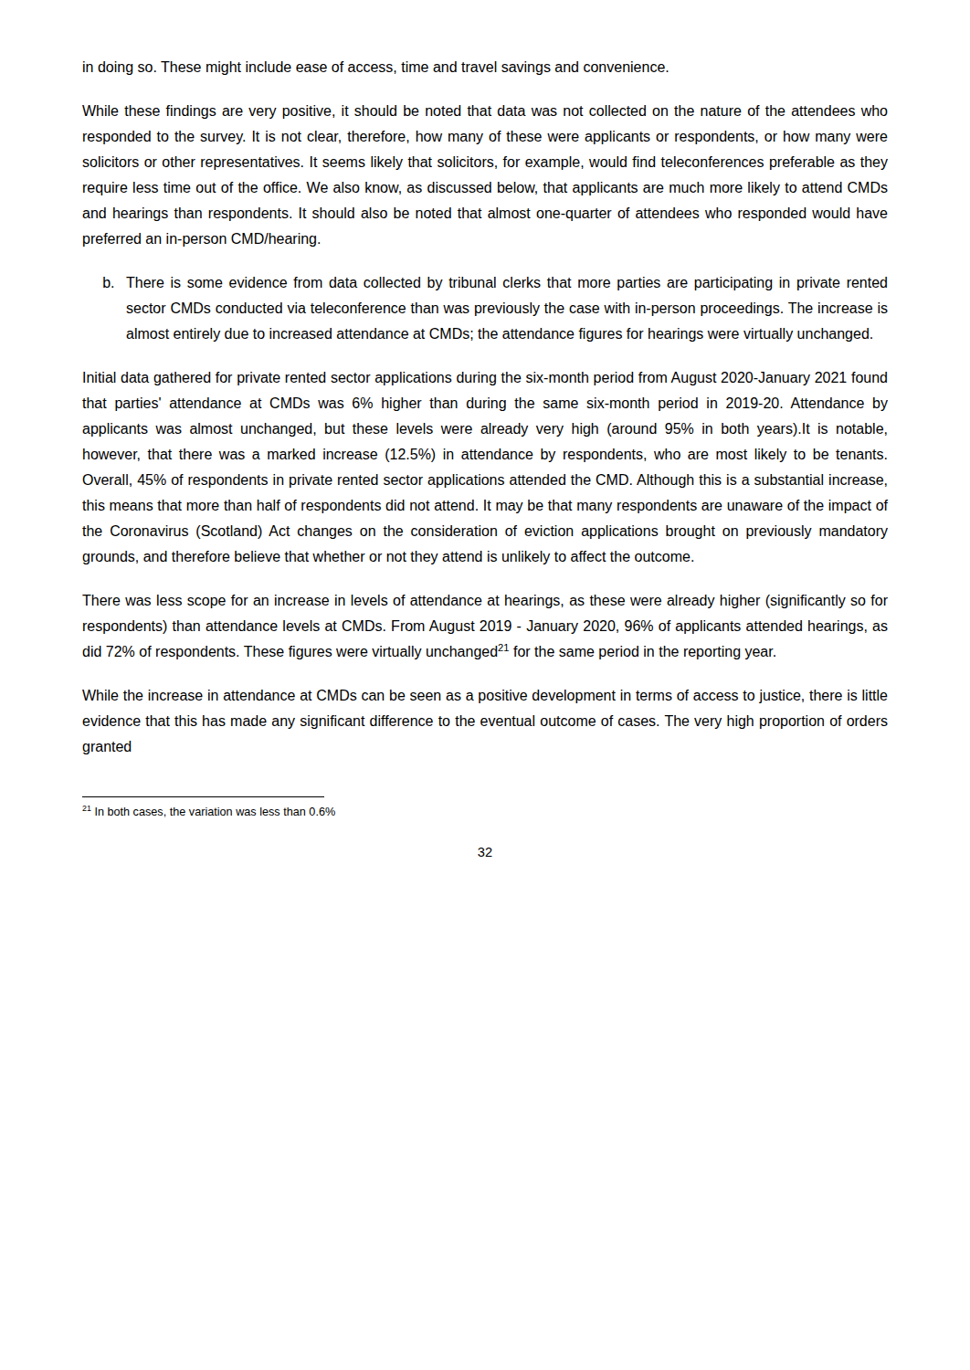in doing so. These might include ease of access, time and travel savings and convenience.
While these findings are very positive, it should be noted that data was not collected on the nature of the attendees who responded to the survey. It is not clear, therefore, how many of these were applicants or respondents, or how many were solicitors or other representatives. It seems likely that solicitors, for example, would find teleconferences preferable as they require less time out of the office. We also know, as discussed below, that applicants are much more likely to attend CMDs and hearings than respondents. It should also be noted that almost one-quarter of attendees who responded would have preferred an in-person CMD/hearing.
There is some evidence from data collected by tribunal clerks that more parties are participating in private rented sector CMDs conducted via teleconference than was previously the case with in-person proceedings. The increase is almost entirely due to increased attendance at CMDs; the attendance figures for hearings were virtually unchanged.
Initial data gathered for private rented sector applications during the six-month period from August 2020-January 2021 found that parties' attendance at CMDs was 6% higher than during the same six-month period in 2019-20. Attendance by applicants was almost unchanged, but these levels were already very high (around 95% in both years).It is notable, however, that there was a marked increase (12.5%) in attendance by respondents, who are most likely to be tenants. Overall, 45% of respondents in private rented sector applications attended the CMD. Although this is a substantial increase, this means that more than half of respondents did not attend. It may be that many respondents are unaware of the impact of the Coronavirus (Scotland) Act changes on the consideration of eviction applications brought on previously mandatory grounds, and therefore believe that whether or not they attend is unlikely to affect the outcome.
There was less scope for an increase in levels of attendance at hearings, as these were already higher (significantly so for respondents) than attendance levels at CMDs. From August 2019 - January 2020, 96% of applicants attended hearings, as did 72% of respondents. These figures were virtually unchanged21 for the same period in the reporting year.
While the increase in attendance at CMDs can be seen as a positive development in terms of access to justice, there is little evidence that this has made any significant difference to the eventual outcome of cases. The very high proportion of orders granted
21 In both cases, the variation was less than 0.6%
32